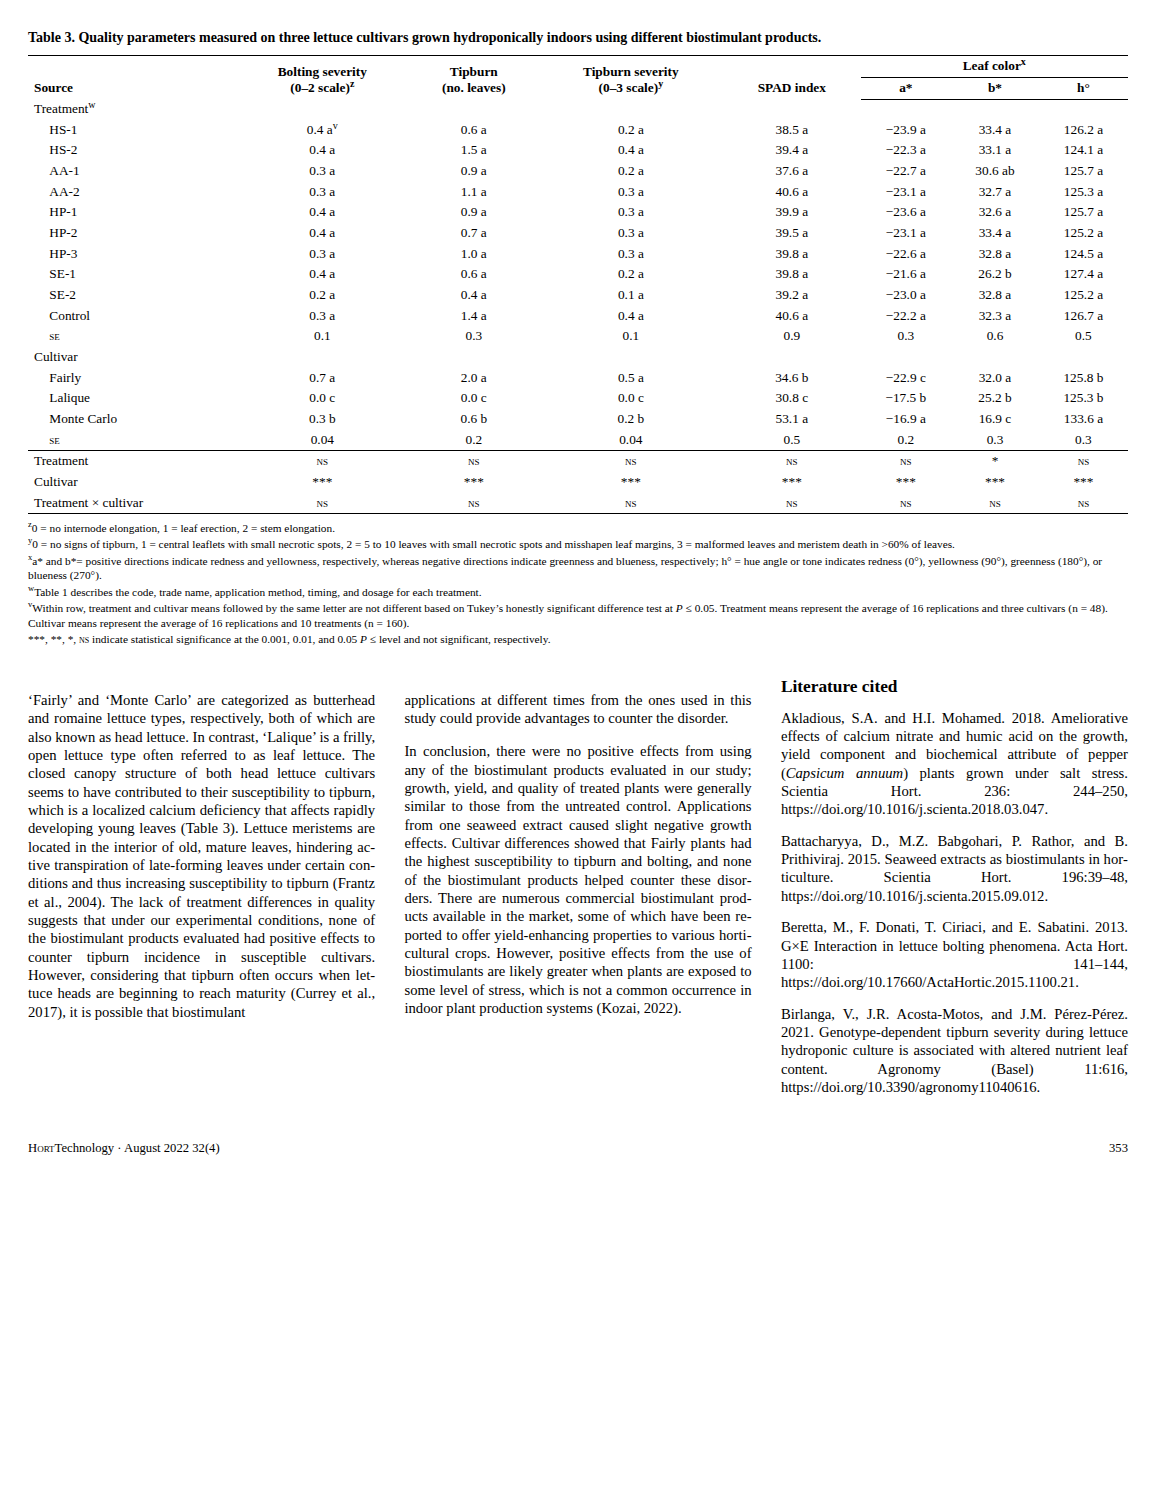Table 3. Quality parameters measured on three lettuce cultivars grown hydroponically indoors using different biostimulant products.
| Source | Bolting severity (0–2 scale) z | Tipburn (no. leaves) | Tipburn severity (0–3 scale) y | SPAD index | Leaf color x |
| --- | --- | --- | --- | --- | --- |
| a* | b* | h° |
| Treatment w | | | | | | | |
| HS-1 | 0.4 a v | 0.6 a | 0.2 a | 38.5 a | −23.9 a | 33.4 a | 126.2 a |
| HS-2 | 0.4 a | 1.5 a | 0.4 a | 39.4 a | −22.3 a | 33.1 a | 124.1 a |
| AA-1 | 0.3 a | 0.9 a | 0.2 a | 37.6 a | −22.7 a | 30.6 ab | 125.7 a |
| AA-2 | 0.3 a | 1.1 a | 0.3 a | 40.6 a | −23.1 a | 32.7 a | 125.3 a |
| HP-1 | 0.4 a | 0.9 a | 0.3 a | 39.9 a | −23.6 a | 32.6 a | 125.7 a |
| HP-2 | 0.4 a | 0.7 a | 0.3 a | 39.5 a | −23.1 a | 33.4 a | 125.2 a |
| HP-3 | 0.3 a | 1.0 a | 0.3 a | 39.8 a | −22.6 a | 32.8 a | 124.5 a |
| SE-1 | 0.4 a | 0.6 a | 0.2 a | 39.8 a | −21.6 a | 26.2 b | 127.4 a |
| SE-2 | 0.2 a | 0.4 a | 0.1 a | 39.2 a | −23.0 a | 32.8 a | 125.2 a |
| Control | 0.3 a | 1.4 a | 0.4 a | 40.6 a | −22.2 a | 32.3 a | 126.7 a |
| se | 0.1 | 0.3 | 0.1 | 0.9 | 0.3 | 0.6 | 0.5 |
| Cultivar | | | | | | | |
| Fairly | 0.7 a | 2.0 a | 0.5 a | 34.6 b | −22.9 c | 32.0 a | 125.8 b |
| Lalique | 0.0 c | 0.0 c | 0.0 c | 30.8 c | −17.5 b | 25.2 b | 125.3 b |
| Monte Carlo | 0.3 b | 0.6 b | 0.2 b | 53.1 a | −16.9 a | 16.9 c | 133.6 a |
| se | 0.04 | 0.2 | 0.04 | 0.5 | 0.2 | 0.3 | 0.3 |
| Treatment | ns | ns | ns | ns | ns | * | ns |
| Cultivar | *** | *** | *** | *** | *** | *** | *** |
| Treatment × cultivar | ns | ns | ns | ns | ns | ns | ns |
z0 = no internode elongation, 1 = leaf erection, 2 = stem elongation.
y0 = no signs of tipburn, 1 = central leaflets with small necrotic spots, 2 = 5 to 10 leaves with small necrotic spots and misshapen leaf margins, 3 = malformed leaves and meristem death in >60% of leaves.
xa* and b*= positive directions indicate redness and yellowness, respectively, whereas negative directions indicate greenness and blueness, respectively; h° = hue angle or tone indicates redness (0°), yellowness (90°), greenness (180°), or blueness (270°).
wTable 1 describes the code, trade name, application method, timing, and dosage for each treatment.
vWithin row, treatment and cultivar means followed by the same letter are not different based on Tukey’s honestly significant difference test at P ≤ 0.05. Treatment means represent the average of 16 replications and three cultivars (n = 48). Cultivar means represent the average of 16 replications and 10 treatments (n = 160).
***, **, *, ns indicate statistical significance at the 0.001, 0.01, and 0.05 P ≤ level and not significant, respectively.
‘Fairly’ and ‘Monte Carlo’ are categorized as butterhead and romaine lettuce types, respectively, both of which are also known as head lettuce. In contrast, ‘Lalique’ is a frilly, open lettuce type often referred to as leaf lettuce. The closed canopy structure of both head lettuce cultivars seems to have contributed to their susceptibility to tipburn, which is a localized calcium deficiency that affects rapidly developing young leaves (Table 3). Lettuce meristems are located in the interior of old, mature leaves, hindering active transpiration of late-forming leaves under certain conditions and thus increasing susceptibility to tipburn (Frantz et al., 2004). The lack of treatment differences in quality suggests that under our experimental conditions, none of the biostimulant products evaluated had positive effects to counter tipburn incidence in susceptible cultivars. However, considering that tipburn often occurs when lettuce heads are beginning to reach maturity (Currey et al., 2017), it is possible that biostimulant
applications at different times from the ones used in this study could provide advantages to counter the disorder.
In conclusion, there were no positive effects from using any of the biostimulant products evaluated in our study; growth, yield, and quality of treated plants were generally similar to those from the untreated control. Applications from one seaweed extract caused slight negative growth effects. Cultivar differences showed that Fairly plants had the highest susceptibility to tipburn and bolting, and none of the biostimulant products helped counter these disorders. There are numerous commercial biostimulant products available in the market, some of which have been reported to offer yield-enhancing properties to various horticultural crops. However, positive effects from the use of biostimulants are likely greater when plants are exposed to some level of stress, which is not a common occurrence in indoor plant production systems (Kozai, 2022).
Literature cited
Akladious, S.A. and H.I. Mohamed. 2018. Ameliorative effects of calcium nitrate and humic acid on the growth, yield component and biochemical attribute of pepper (Capsicum annuum) plants grown under salt stress. Scientia Hort. 236: 244–250, https://doi.org/10.1016/j.scienta.2018.03.047.
Battacharyya, D., M.Z. Babgohari, P. Rathor, and B. Prithiviraj. 2015. Seaweed extracts as biostimulants in horticulture. Scientia Hort. 196:39–48, https://doi.org/10.1016/j.scienta.2015.09.012.
Beretta, M., F. Donati, T. Ciriaci, and E. Sabatini. 2013. G×E Interaction in lettuce bolting phenomena. Acta Hort. 1100: 141–144, https://doi.org/10.17660/ActaHortic.2015.1100.21.
Birlanga, V., J.R. Acosta-Motos, and J.M. Pérez-Pérez. 2021. Genotype-dependent tipburn severity during lettuce hydroponic culture is associated with altered nutrient leaf content. Agronomy (Basel) 11:616, https://doi.org/10.3390/agronomy11040616.
Hort Technology · August 2022 32(4)
353